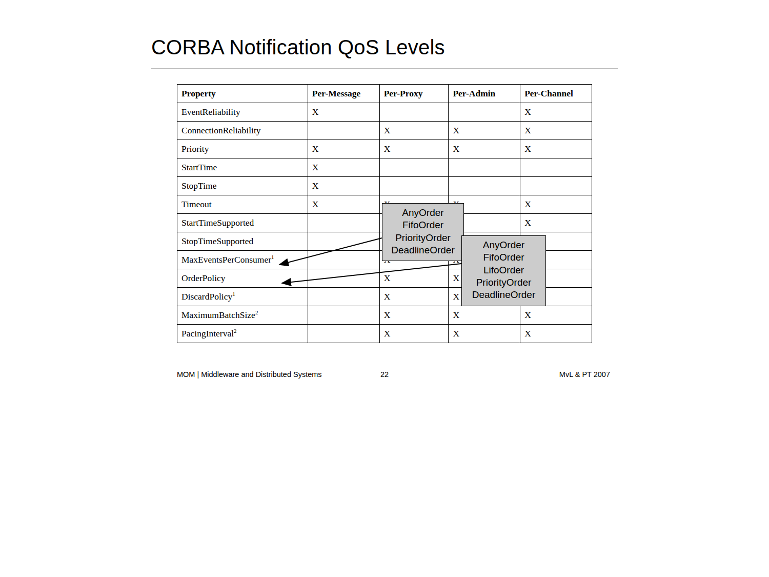CORBA Notification QoS Levels
| Property | Per-Message | Per-Proxy | Per-Admin | Per-Channel |
| --- | --- | --- | --- | --- |
| EventReliability | X | | | X |
| ConnectionReliability | | X | X | X |
| Priority | X | X | X | X |
| StartTime | X | | | |
| StopTime | X | | | |
| Timeout | X | X | X | X |
| StartTimeSupported | | X | X | X |
| StopTimeSupported | | X | X | X |
| MaxEventsPerConsumer 1 | | X | X | X |
| OrderPolicy | | X | X | X |
| DiscardPolicy 1 | | X | X | X |
| MaximumBatchSize 2 | | X | X | X |
| PacingInterval 2 | | X | X | X |
AnyOrder
FifoOrder
PriorityOrder
DeadlineOrder
AnyOrder
FifoOrder
LifoOrder
PriorityOrder
DeadlineOrder
MOM | Middleware and Distributed Systems 22 MvL & PT 2007